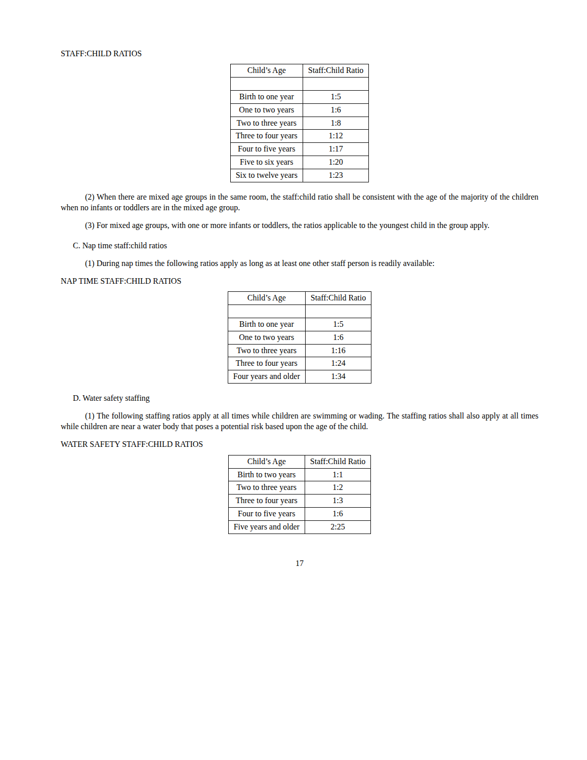STAFF:CHILD RATIOS
| Child’s Age | Staff:Child Ratio |
| Birth to one year | 1:5 |
| One to two years | 1:6 |
| Two to three years | 1:8 |
| Three to four years | 1:12 |
| Four to five years | 1:17 |
| Five to six years | 1:20 |
| Six to twelve years | 1:23 |
(2) When there are mixed age groups in the same room, the staff:child ratio shall be consistent with the age of the majority of the children when no infants or toddlers are in the mixed age group.
(3) For mixed age groups, with one or more infants or toddlers, the ratios applicable to the youngest child in the group apply.
C. Nap time staff:child ratios
(1) During nap times the following ratios apply as long as at least one other staff person is readily available:
NAP TIME STAFF:CHILD RATIOS
| Child’s Age | Staff:Child Ratio |
| Birth to one year | 1:5 |
| One to two years | 1:6 |
| Two to three years | 1:16 |
| Three to four years | 1:24 |
| Four years and older | 1:34 |
D. Water safety staffing
(1) The following staffing ratios apply at all times while children are swimming or wading. The staffing ratios shall also apply at all times while children are near a water body that poses a potential risk based upon the age of the child.
WATER SAFETY STAFF:CHILD RATIOS
| Child’s Age | Staff:Child Ratio |
| Birth to two years | 1:1 |
| Two to three years | 1:2 |
| Three to four years | 1:3 |
| Four to five years | 1:6 |
| Five years and older | 2:25 |
17